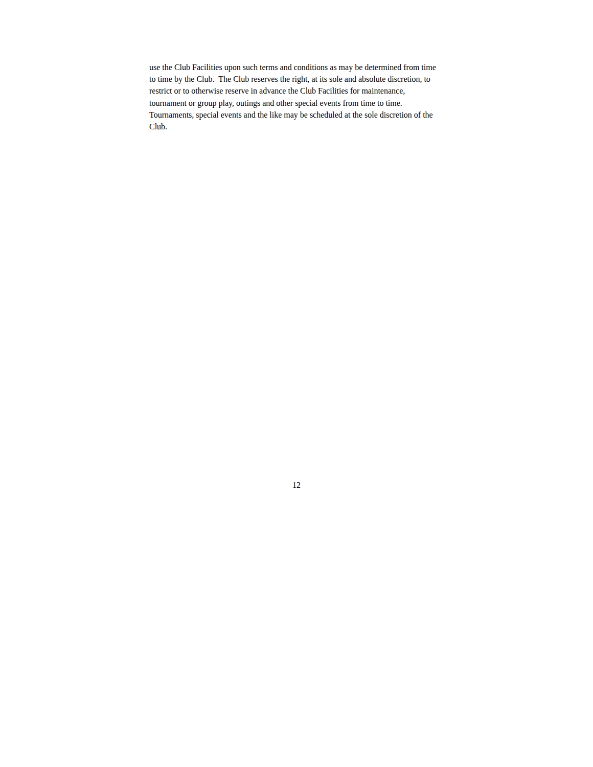use the Club Facilities upon such terms and conditions as may be determined from time to time by the Club. The Club reserves the right, at its sole and absolute discretion, to restrict or to otherwise reserve in advance the Club Facilities for maintenance, tournament or group play, outings and other special events from time to time. Tournaments, special events and the like may be scheduled at the sole discretion of the Club.
12